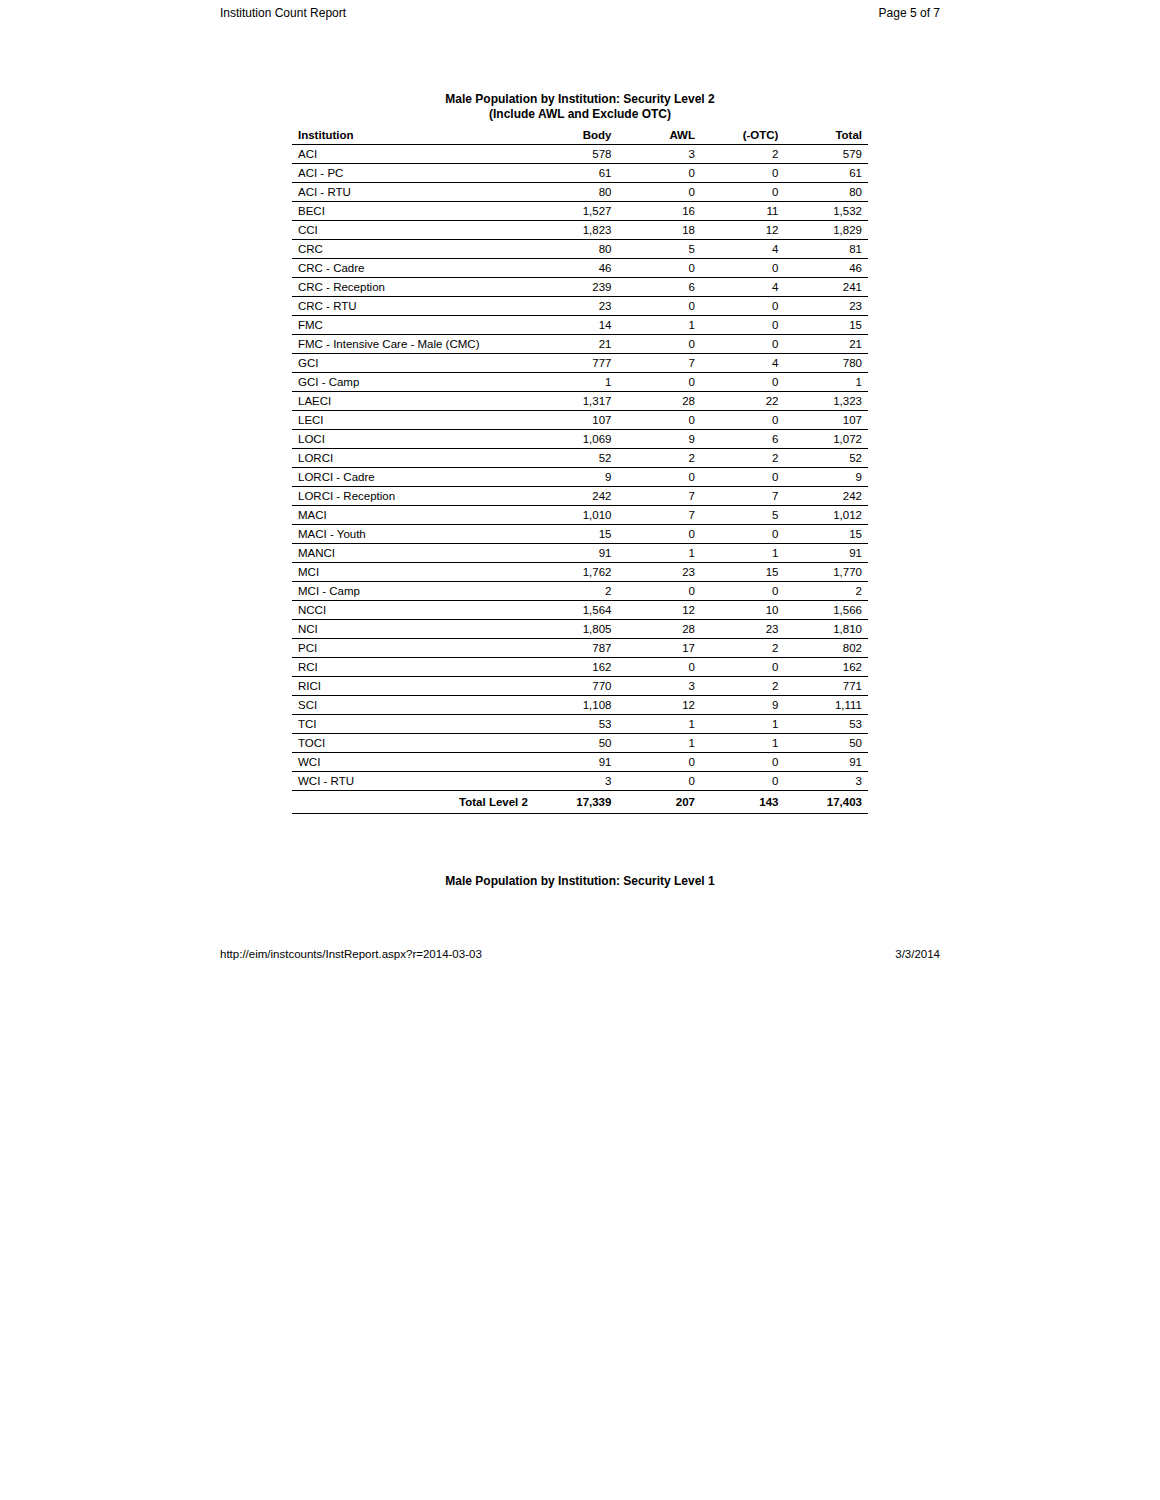Institution Count Report
Page 5 of 7
Male Population by Institution: Security Level 2
(Include AWL and Exclude OTC)
| Institution | Body | AWL | (-OTC) | Total |
| --- | --- | --- | --- | --- |
| ACI | 578 | 3 | 2 | 579 |
| ACI - PC | 61 | 0 | 0 | 61 |
| ACI - RTU | 80 | 0 | 0 | 80 |
| BECI | 1,527 | 16 | 11 | 1,532 |
| CCI | 1,823 | 18 | 12 | 1,829 |
| CRC | 80 | 5 | 4 | 81 |
| CRC - Cadre | 46 | 0 | 0 | 46 |
| CRC - Reception | 239 | 6 | 4 | 241 |
| CRC - RTU | 23 | 0 | 0 | 23 |
| FMC | 14 | 1 | 0 | 15 |
| FMC - Intensive Care - Male (CMC) | 21 | 0 | 0 | 21 |
| GCI | 777 | 7 | 4 | 780 |
| GCI - Camp | 1 | 0 | 0 | 1 |
| LAECI | 1,317 | 28 | 22 | 1,323 |
| LECI | 107 | 0 | 0 | 107 |
| LOCI | 1,069 | 9 | 6 | 1,072 |
| LORCI | 52 | 2 | 2 | 52 |
| LORCI - Cadre | 9 | 0 | 0 | 9 |
| LORCI - Reception | 242 | 7 | 7 | 242 |
| MACI | 1,010 | 7 | 5 | 1,012 |
| MACI - Youth | 15 | 0 | 0 | 15 |
| MANCI | 91 | 1 | 1 | 91 |
| MCI | 1,762 | 23 | 15 | 1,770 |
| MCI - Camp | 2 | 0 | 0 | 2 |
| NCCI | 1,564 | 12 | 10 | 1,566 |
| NCI | 1,805 | 28 | 23 | 1,810 |
| PCI | 787 | 17 | 2 | 802 |
| RCI | 162 | 0 | 0 | 162 |
| RICI | 770 | 3 | 2 | 771 |
| SCI | 1,108 | 12 | 9 | 1,111 |
| TCI | 53 | 1 | 1 | 53 |
| TOCI | 50 | 1 | 1 | 50 |
| WCI | 91 | 0 | 0 | 91 |
| WCI - RTU | 3 | 0 | 0 | 3 |
| Total Level 2 | 17,339 | 207 | 143 | 17,403 |
Male Population by Institution: Security Level 1
http://eim/instcounts/InstReport.aspx?r=2014-03-03
3/3/2014